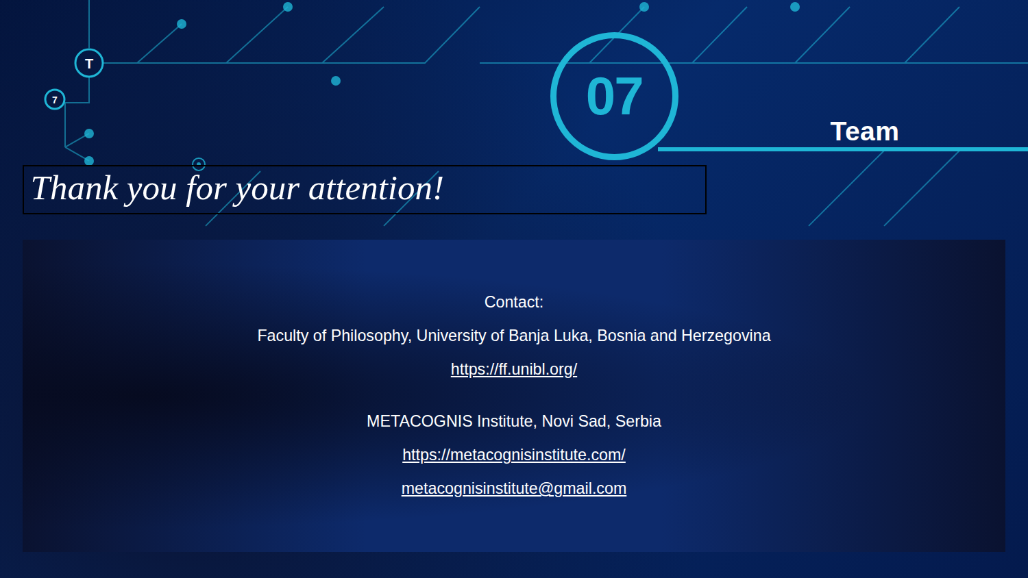T 7
07
Team
Thank you for your attention!
Contact:
Faculty of Philosophy, University of Banja Luka, Bosnia and Herzegovina
https://ff.unibl.org/
METACOGNIS Institute, Novi Sad, Serbia
https://metacognisinstitute.com/
metacognisinstitute@gmail.com